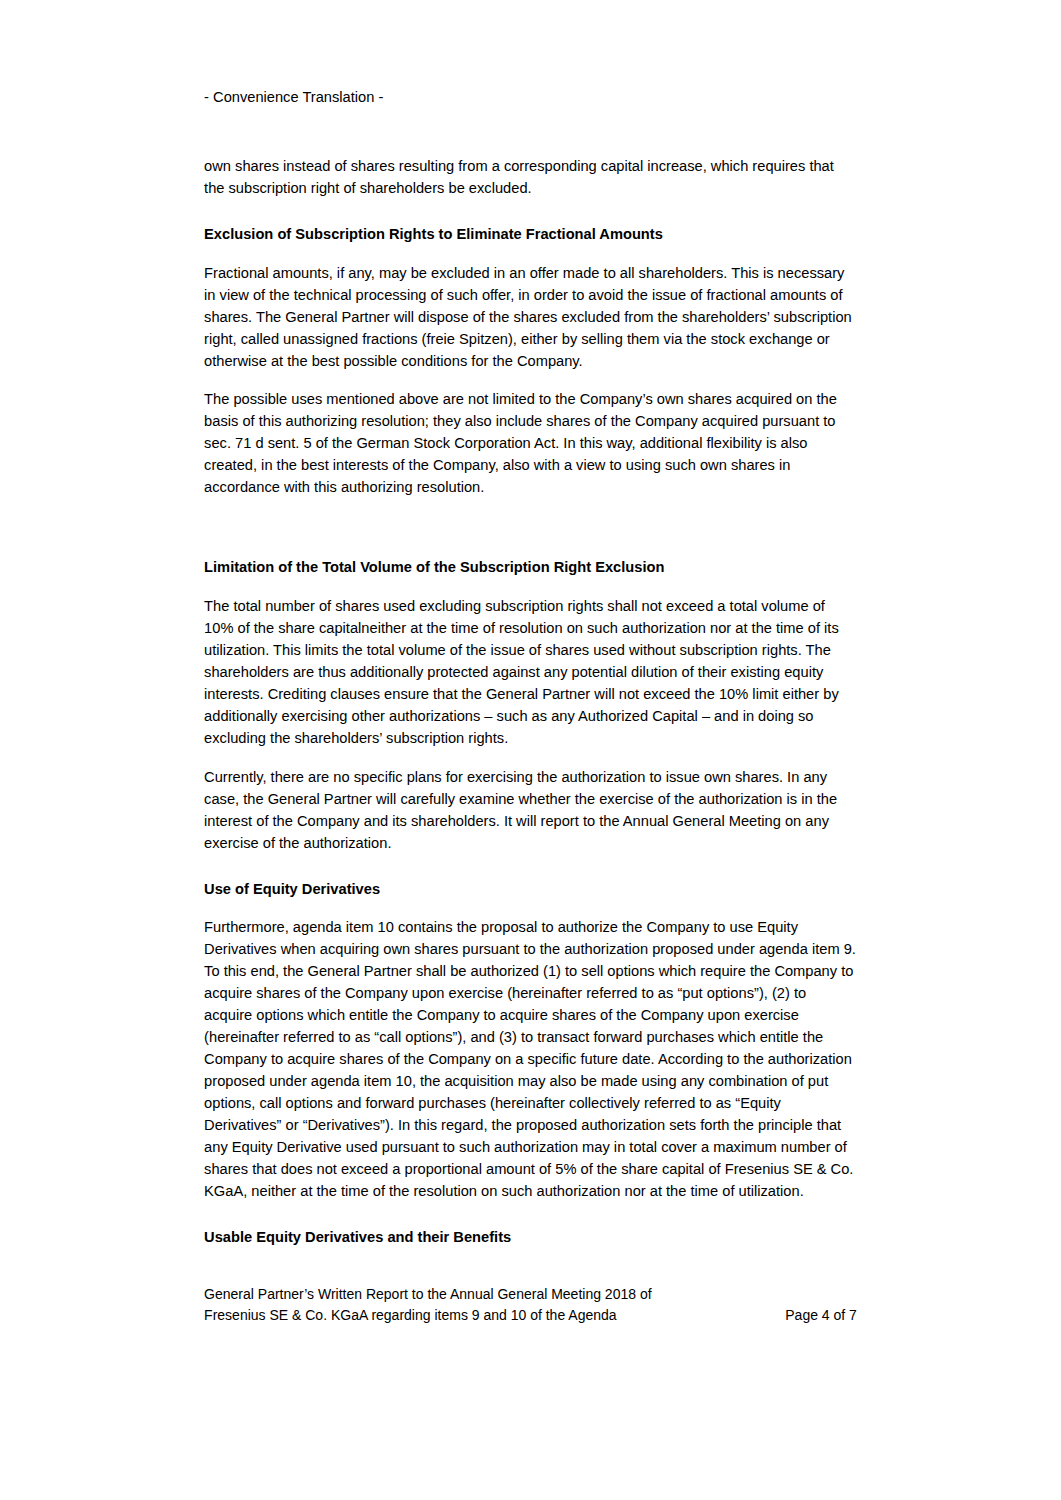- Convenience Translation -
own shares instead of shares resulting from a corresponding capital increase, which requires that the subscription right of shareholders be excluded.
Exclusion of Subscription Rights to Eliminate Fractional Amounts
Fractional amounts, if any, may be excluded in an offer made to all shareholders. This is necessary in view of the technical processing of such offer, in order to avoid the issue of fractional amounts of shares. The General Partner will dispose of the shares excluded from the shareholders’ subscription right, called unassigned fractions (freie Spitzen), either by selling them via the stock exchange or otherwise at the best possible conditions for the Company.
The possible uses mentioned above are not limited to the Company’s own shares acquired on the basis of this authorizing resolution; they also include shares of the Company acquired pursuant to sec. 71 d sent. 5 of the German Stock Corporation Act. In this way, additional flexibility is also created, in the best interests of the Company, also with a view to using such own shares in accordance with this authorizing resolution.
Limitation of the Total Volume of the Subscription Right Exclusion
The total number of shares used excluding subscription rights shall not exceed a total volume of 10% of the share capitalneither at the time of resolution on such authorization nor at the time of its utilization. This limits the total volume of the issue of shares used without subscription rights. The shareholders are thus additionally protected against any potential dilution of their existing equity interests. Crediting clauses ensure that the General Partner will not exceed the 10% limit either by additionally exercising other authorizations – such as any Authorized Capital – and in doing so excluding the shareholders’ subscription rights.
Currently, there are no specific plans for exercising the authorization to issue own shares. In any case, the General Partner will carefully examine whether the exercise of the authorization is in the interest of the Company and its shareholders. It will report to the Annual General Meeting on any exercise of the authorization.
Use of Equity Derivatives
Furthermore, agenda item 10 contains the proposal to authorize the Company to use Equity Derivatives when acquiring own shares pursuant to the authorization proposed under agenda item 9. To this end, the General Partner shall be authorized (1) to sell options which require the Company to acquire shares of the Company upon exercise (hereinafter referred to as “put options”), (2) to acquire options which entitle the Company to acquire shares of the Company upon exercise (hereinafter referred to as “call options”), and (3) to transact forward purchases which entitle the Company to acquire shares of the Company on a specific future date. According to the authorization proposed under agenda item 10, the acquisition may also be made using any combination of put options, call options and forward purchases (hereinafter collectively referred to as “Equity Derivatives” or “Derivatives”). In this regard, the proposed authorization sets forth the principle that any Equity Derivative used pursuant to such authorization may in total cover a maximum number of shares that does not exceed a proportional amount of 5% of the share capital of Fresenius SE & Co. KGaA, neither at the time of the resolution on such authorization nor at the time of utilization.
Usable Equity Derivatives and their Benefits
General Partner’s Written Report to the Annual General Meeting 2018 of
Fresenius SE & Co. KGaA regarding items 9 and 10 of the Agenda
Page 4 of 7